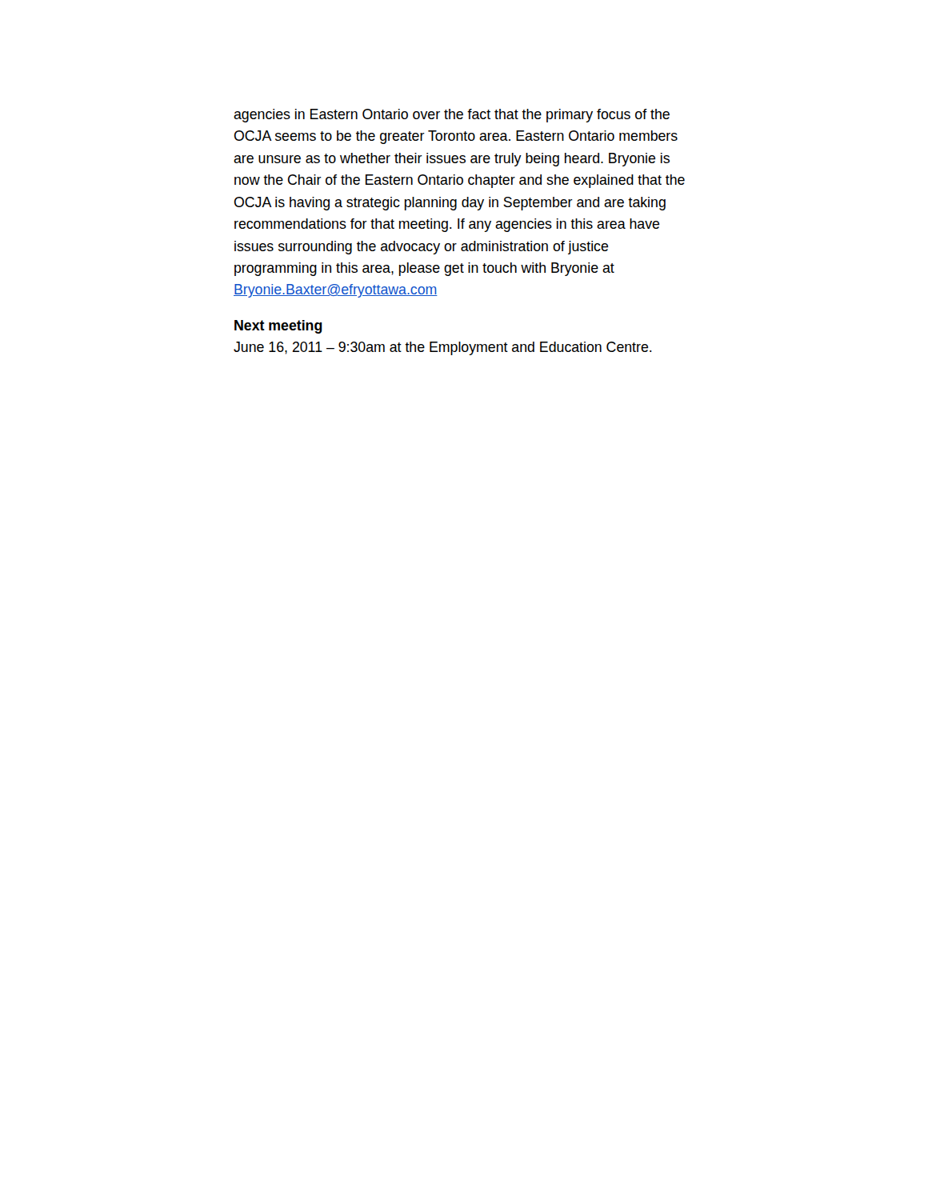agencies in Eastern Ontario over the fact that the primary focus of the OCJA seems to be the greater Toronto area. Eastern Ontario members are unsure as to whether their issues are truly being heard. Bryonie is now the Chair of the Eastern Ontario chapter and she explained that the OCJA is having a strategic planning day in September and are taking recommendations for that meeting. If any agencies in this area have issues surrounding the advocacy or administration of justice programming in this area, please get in touch with Bryonie at Bryonie.Baxter@efryottawa.com
Next meeting
June 16, 2011 – 9:30am at the Employment and Education Centre.